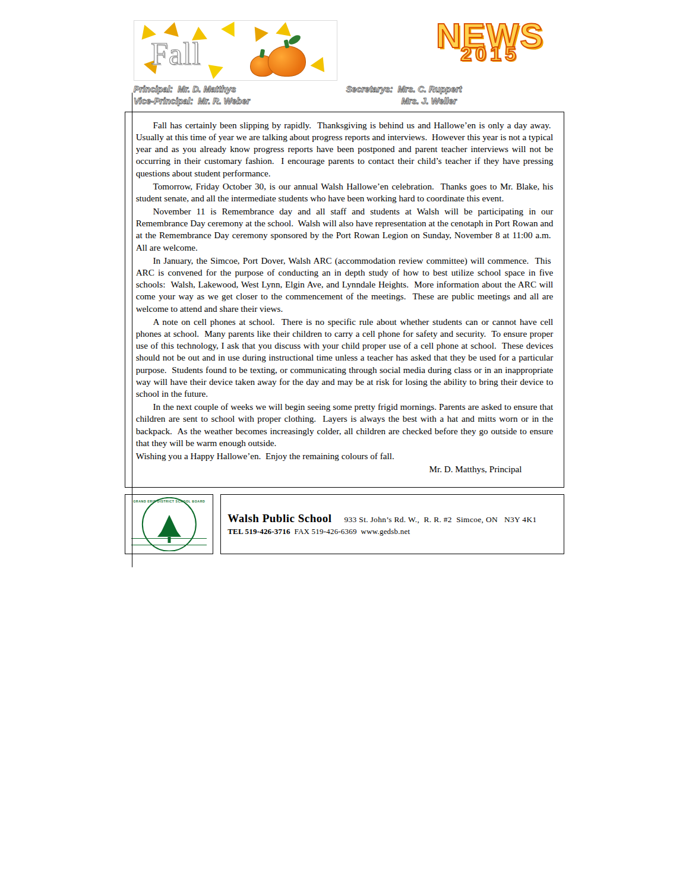Fall
NEWS
2015
Principal: Mr. D. Matthys
Secretarys: Mrs. C. Ruppert
Vice-Principal: Mr. R. Weber
Mrs. J. Weller
Fall has certainly been slipping by rapidly. Thanksgiving is behind us and Hallowe’en is only a day away. Usually at this time of year we are talking about progress reports and interviews. However this year is not a typical year and as you already know progress reports have been postponed and parent teacher interviews will not be occurring in their customary fashion. I encourage parents to contact their child’s teacher if they have pressing questions about student performance.
Tomorrow, Friday October 30, is our annual Walsh Hallowe’en celebration. Thanks goes to Mr. Blake, his student senate, and all the intermediate students who have been working hard to coordinate this event.
November 11 is Remembrance day and all staff and students at Walsh will be participating in our Remembrance Day ceremony at the school. Walsh will also have representation at the cenotaph in Port Rowan and at the Remembrance Day ceremony sponsored by the Port Rowan Legion on Sunday, November 8 at 11:00 a.m. All are welcome.
In January, the Simcoe, Port Dover, Walsh ARC (accommodation review committee) will commence. This ARC is convened for the purpose of conducting an in depth study of how to best utilize school space in five schools: Walsh, Lakewood, West Lynn, Elgin Ave, and Lynndale Heights. More information about the ARC will come your way as we get closer to the commencement of the meetings. These are public meetings and all are welcome to attend and share their views.
A note on cell phones at school. There is no specific rule about whether students can or cannot have cell phones at school. Many parents like their children to carry a cell phone for safety and security. To ensure proper use of this technology, I ask that you discuss with your child proper use of a cell phone at school. These devices should not be out and in use during instructional time unless a teacher has asked that they be used for a particular purpose. Students found to be texting, or communicating through social media during class or in an inappropriate way will have their device taken away for the day and may be at risk for losing the ability to bring their device to school in the future.
In the next couple of weeks we will begin seeing some pretty frigid mornings. Parents are asked to ensure that children are sent to school with proper clothing. Layers is always the best with a hat and mitts worn or in the backpack. As the weather becomes increasingly colder, all children are checked before they go outside to ensure that they will be warm enough outside.
Wishing you a Happy Hallowe’en. Enjoy the remaining colours of fall.
Mr. D. Matthys, Principal
GRAND ERIE DISTRICT SCHOOL BOARD
Walsh Public School 933 St. John’s Rd. W., R. R. #2 Simcoe, ON N3Y 4K1
TEL 519-426-3716 FAX 519-426-6369 www.gedsb.net